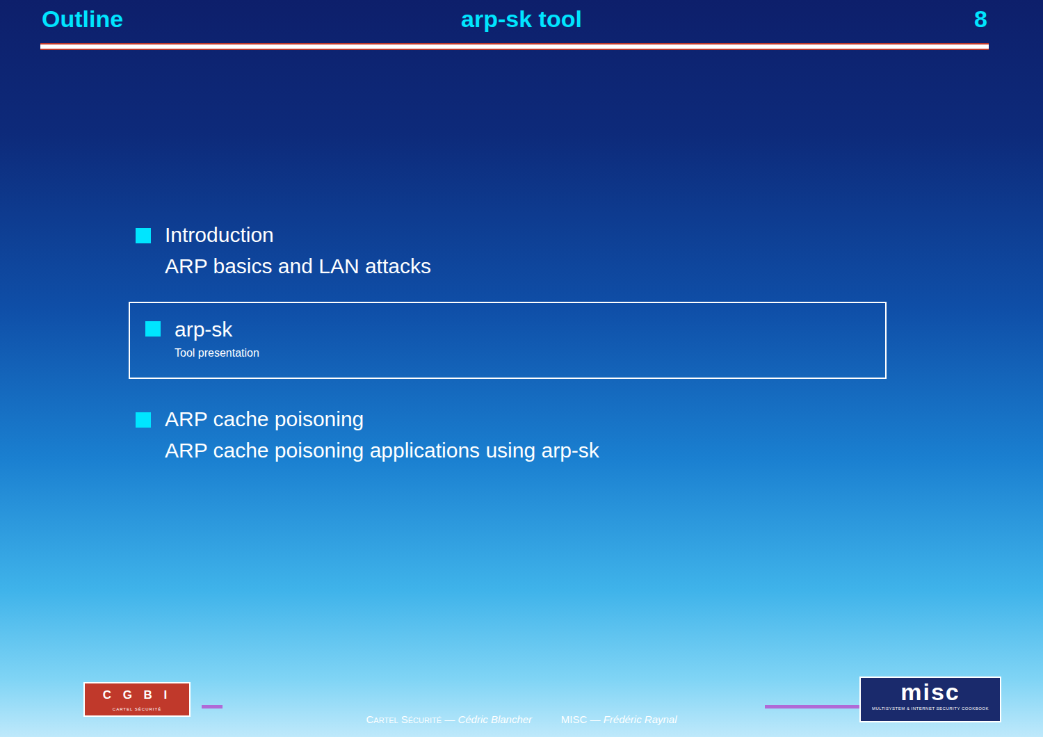Outline
arp-sk tool
8
Introduction
ARP basics and LAN attacks
arp-sk
Tool presentation
ARP cache poisoning
ARP cache poisoning applications using arp-sk
C G B ICARTEL SÉCURITÉ
Cartel Sécurité — Cédric Blancher MISC — Frédéric Raynal
miscMULTISYSTEM & INTERNET SECURITY COOKBOOK